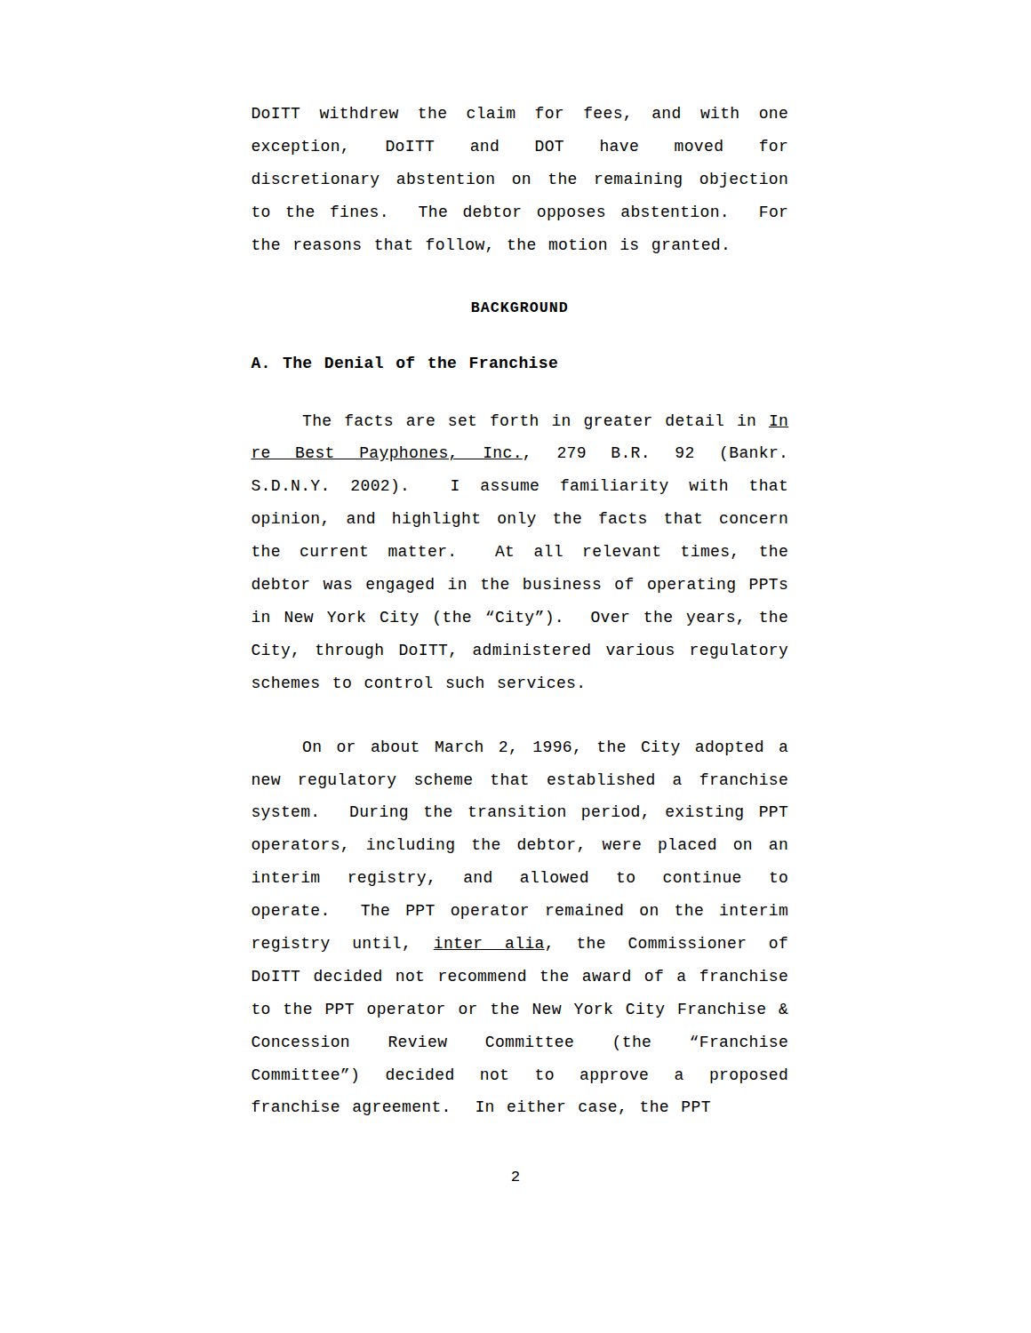DoITT withdrew the claim for fees, and with one exception, DoITT and DOT have moved for discretionary abstention on the remaining objection to the fines. The debtor opposes abstention. For the reasons that follow, the motion is granted.
BACKGROUND
A. The Denial of the Franchise
The facts are set forth in greater detail in In re Best Payphones, Inc., 279 B.R. 92 (Bankr. S.D.N.Y. 2002). I assume familiarity with that opinion, and highlight only the facts that concern the current matter. At all relevant times, the debtor was engaged in the business of operating PPTs in New York City (the “City”). Over the years, the City, through DoITT, administered various regulatory schemes to control such services.
On or about March 2, 1996, the City adopted a new regulatory scheme that established a franchise system. During the transition period, existing PPT operators, including the debtor, were placed on an interim registry, and allowed to continue to operate. The PPT operator remained on the interim registry until, inter alia, the Commissioner of DoITT decided not recommend the award of a franchise to the PPT operator or the New York City Franchise & Concession Review Committee (the “Franchise Committee”) decided not to approve a proposed franchise agreement. In either case, the PPT
2